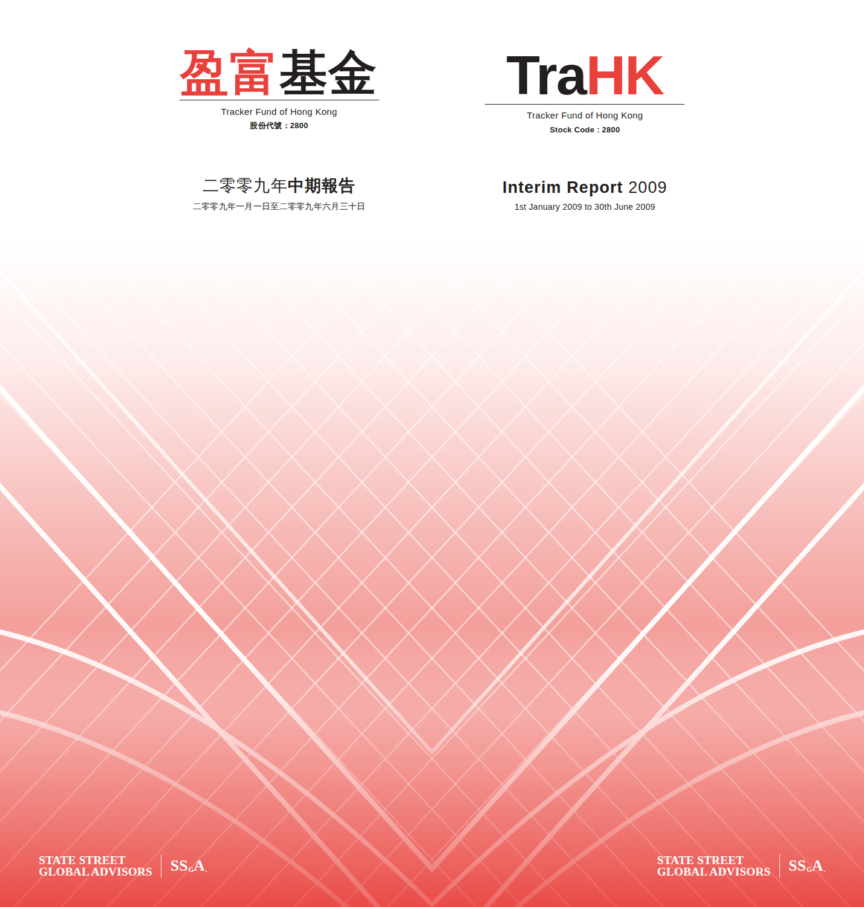盈富 基金
Tracker Fund of Hong Kong
股份代號：2800
二零零九年中期報告
二零零九年一月一日至二零零九年六月三十日
Tra HK
Tracker Fund of Hong Kong
Stock Code : 2800
Interim Report 2009
1st January 2009 to 30th June 2009
State Street Global Advisors
SSGA.
State Street Global Advisors
SSGA.